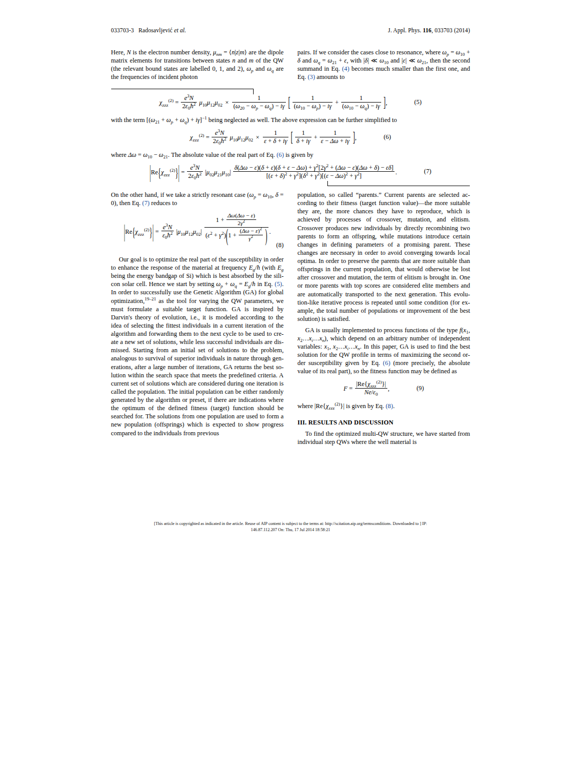033703-3 Radosavljević et al.
J. Appl. Phys. 116, 033703 (2014)
Here, N is the electron number density, μnm = ⟨n|z|m⟩ are the dipole matrix elements for transitions between states n and m of the QW (the relevant bound states are labelled 0, 1, and 2), ωp and ωq are the frequencies of incident photon
pairs. If we consider the cases close to resonance, where ωp = ω10 + δ and ωq = ω21 + ε, with |δ| ≪ ω10 and |ε| ≪ ω21, then the second summand in Eq. (4) becomes much smaller than the first one, and Eq. (3) amounts to
χzzz(2) = e3N 2ε0ħ2 μ10μ12μ02 × 1 (ω20 − ωp − ωq) − iγ [ 1 (ω10 − ωp) − iγ + 1 (ω10 − ωq) − iγ ],
(5)
with the term [(ω21 + ωp + ωq) + iγ]−1 being neglected as well. The above expression can be further simplified to
χzzz(2) = e3N 2ε0ħ2 μ10μ12μ02 × 1 ε + δ + iγ [ 1 δ + iγ + 1 ε − Δω + iγ ],
(6)
where Δω = ω10 − ω21. The absolute value of the real part of Eq. (6) is given by
|Re{χzzz(2)}| = e3N 2ε0ħ2 |μ02μ21μ10| δ(Δω − ε)(δ + ε)(δ + ε − Δω) + γ2[2γ2 + (Δω − ε)(Δω + δ) − εδ] [(ε + δ)2 + γ2](δ2 + γ2)[(ε − Δω)2 + γ2] .
(7)
On the other hand, if we take a strictly resonant case (ωp = ω10, δ = 0), then Eq. (7) reduces to
|Re{χzzz(2)}| = e3N ε0ħ2 |μ10μ12μ02| 1 + Δω(Δω − ε) 2γ2 (ε2 + γ2)(1 + (Δω − ε)2 γ2 ) .
(8)
Our goal is to optimize the real part of the susceptibility in order to enhance the response of the material at frequency Eg/ħ (with Eg being the energy bandgap of Si) which is best absorbed by the silicon solar cell. Hence we start by setting ωp + ωq = Eg/ħ in Eq. (5). In order to successfully use the Genetic Algorithm (GA) for global optimization,19–21 as the tool for varying the QW parameters, we must formulate a suitable target function. GA is inspired by Darvin's theory of evolution, i.e., it is modeled according to the idea of selecting the fittest individuals in a current iteration of the algorithm and forwarding them to the next cycle to be used to create a new set of solutions, while less successful individuals are dismissed. Starting from an initial set of solutions to the problem, analogous to survival of superior individuals in nature through generations, after a large number of iterations, GA returns the best solution within the search space that meets the predefined criteria. A current set of solutions which are considered during one iteration is called the population. The initial population can be either randomly generated by the algorithm or preset, if there are indications where the optimum of the defined fitness (target) function should be searched for. The solutions from one population are used to form a new population (offsprings) which is expected to show progress compared to the individuals from previous
population, so called “parents.” Current parents are selected according to their fitness (target function value)—the more suitable they are, the more chances they have to reproduce, which is achieved by processes of crossover, mutation, and elitism. Crossover produces new individuals by directly recombining two parents to form an offspring, while mutations introduce certain changes in defining parameters of a promising parent. These changes are necessary in order to avoid converging towards local optima. In order to preserve the parents that are more suitable than offsprings in the current population, that would otherwise be lost after crossover and mutation, the term of elitism is brought in. One or more parents with top scores are considered elite members and are automatically transported to the next generation. This evolution-like iterative process is repeated until some condition (for example, the total number of populations or improvement of the best solution) is satisfied.
GA is usually implemented to process functions of the type f(x1, x2…xi…xn), which depend on an arbitrary number of independent variables: x1, x2…xi…xn. In this paper, GA is used to find the best solution for the QW profile in terms of maximizing the second order susceptibility given by Eq. (6) (more precisely, the absolute value of its real part), so the fitness function may be defined as
F = |Re{χzzz(2)}| Ne/ε0 ,
(9)
where |Re{χzzz(2)}| is given by Eq. (8).
III. RESULTS AND DISCUSSION
To find the optimized multi-QW structure, we have started from individual step QWs where the well material is
[This article is copyrighted as indicated in the article. Reuse of AIP content is subject to the terms at: http://scitation.aip.org/termsconditions. Downloaded to ] IP:
146.87.112.207 On: Thu, 17 Jul 2014 18:58:21